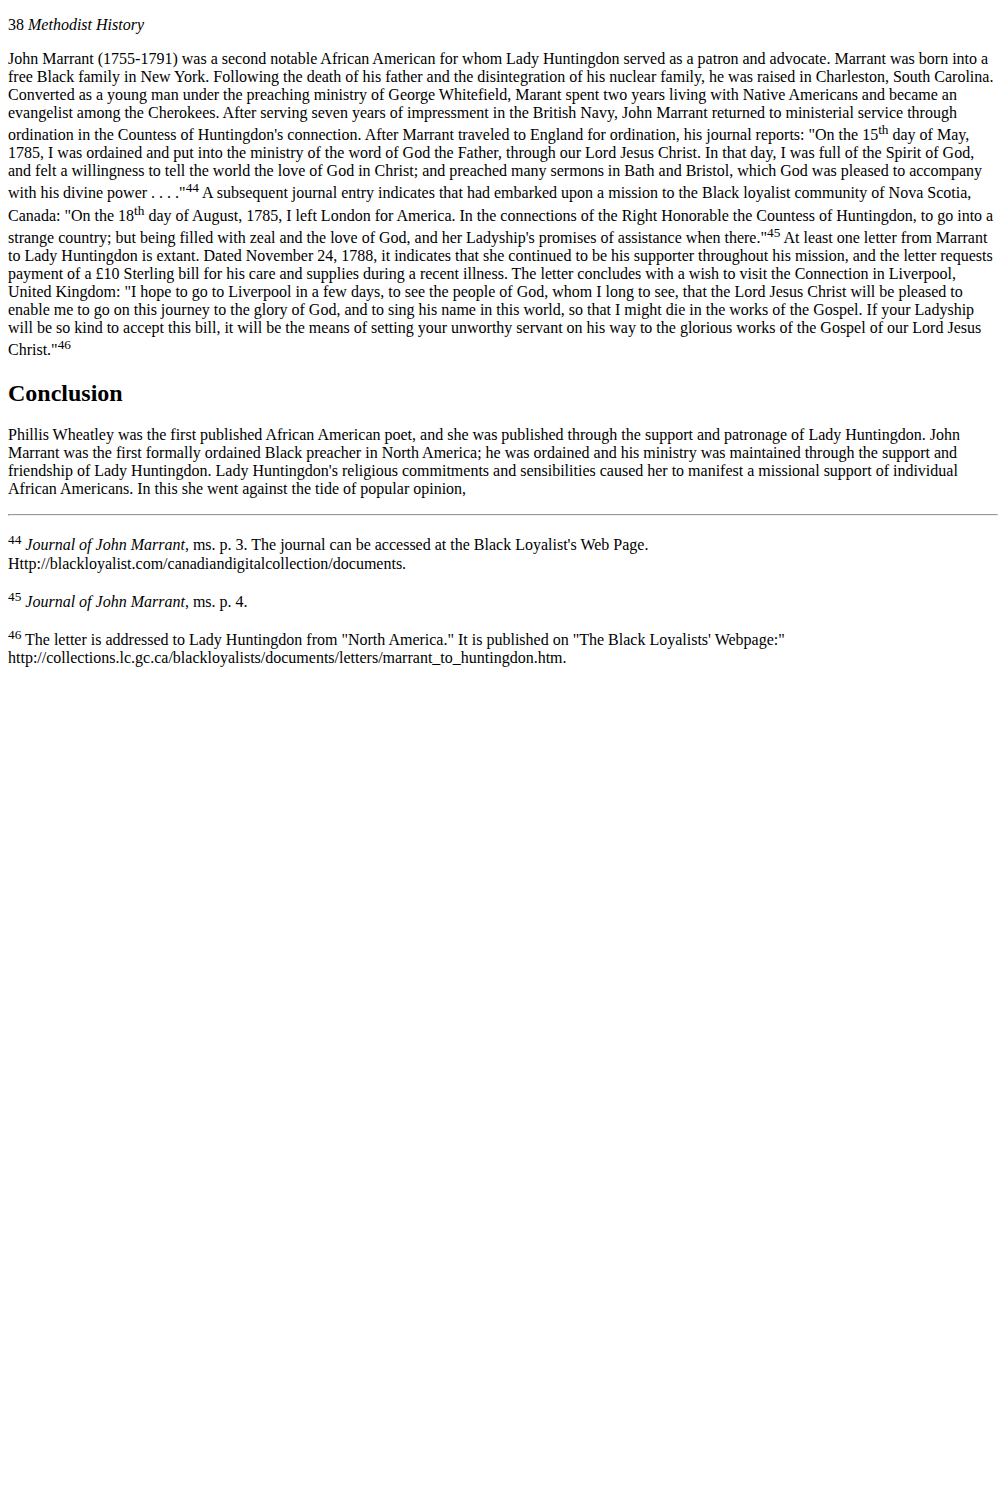38 Methodist History
John Marrant (1755-1791) was a second notable African American for whom Lady Huntingdon served as a patron and advocate. Marrant was born into a free Black family in New York. Following the death of his father and the disintegration of his nuclear family, he was raised in Charleston, South Carolina. Converted as a young man under the preaching ministry of George Whitefield, Marant spent two years living with Native Americans and became an evangelist among the Cherokees. After serving seven years of impressment in the British Navy, John Marrant returned to ministerial service through ordination in the Countess of Huntingdon's connection. After Marrant traveled to England for ordination, his journal reports: "On the 15th day of May, 1785, I was ordained and put into the ministry of the word of God the Father, through our Lord Jesus Christ. In that day, I was full of the Spirit of God, and felt a willingness to tell the world the love of God in Christ; and preached many sermons in Bath and Bristol, which God was pleased to accompany with his divine power . . . ."44 A subsequent journal entry indicates that had embarked upon a mission to the Black loyalist community of Nova Scotia, Canada: "On the 18th day of August, 1785, I left London for America. In the connections of the Right Honorable the Countess of Huntingdon, to go into a strange country; but being filled with zeal and the love of God, and her Ladyship's promises of assistance when there."45 At least one letter from Marrant to Lady Huntingdon is extant. Dated November 24, 1788, it indicates that she continued to be his supporter throughout his mission, and the letter requests payment of a £10 Sterling bill for his care and supplies during a recent illness. The letter concludes with a wish to visit the Connection in Liverpool, United Kingdom: "I hope to go to Liverpool in a few days, to see the people of God, whom I long to see, that the Lord Jesus Christ will be pleased to enable me to go on this journey to the glory of God, and to sing his name in this world, so that I might die in the works of the Gospel. If your Ladyship will be so kind to accept this bill, it will be the means of setting your unworthy servant on his way to the glorious works of the Gospel of our Lord Jesus Christ."46
Conclusion
Phillis Wheatley was the first published African American poet, and she was published through the support and patronage of Lady Huntingdon. John Marrant was the first formally ordained Black preacher in North America; he was ordained and his ministry was maintained through the support and friendship of Lady Huntingdon. Lady Huntingdon's religious commitments and sensibilities caused her to manifest a missional support of individual African Americans. In this she went against the tide of popular opinion,
44 Journal of John Marrant, ms. p. 3. The journal can be accessed at the Black Loyalist's Web Page. Http://blackloyalist.com/canadiandigitalcollection/documents.
45 Journal of John Marrant, ms. p. 4.
46 The letter is addressed to Lady Huntingdon from "North America." It is published on "The Black Loyalists' Webpage:" http://collections.lc.gc.ca/blackloyalists/documents/letters/marrant_to_huntingdon.htm.